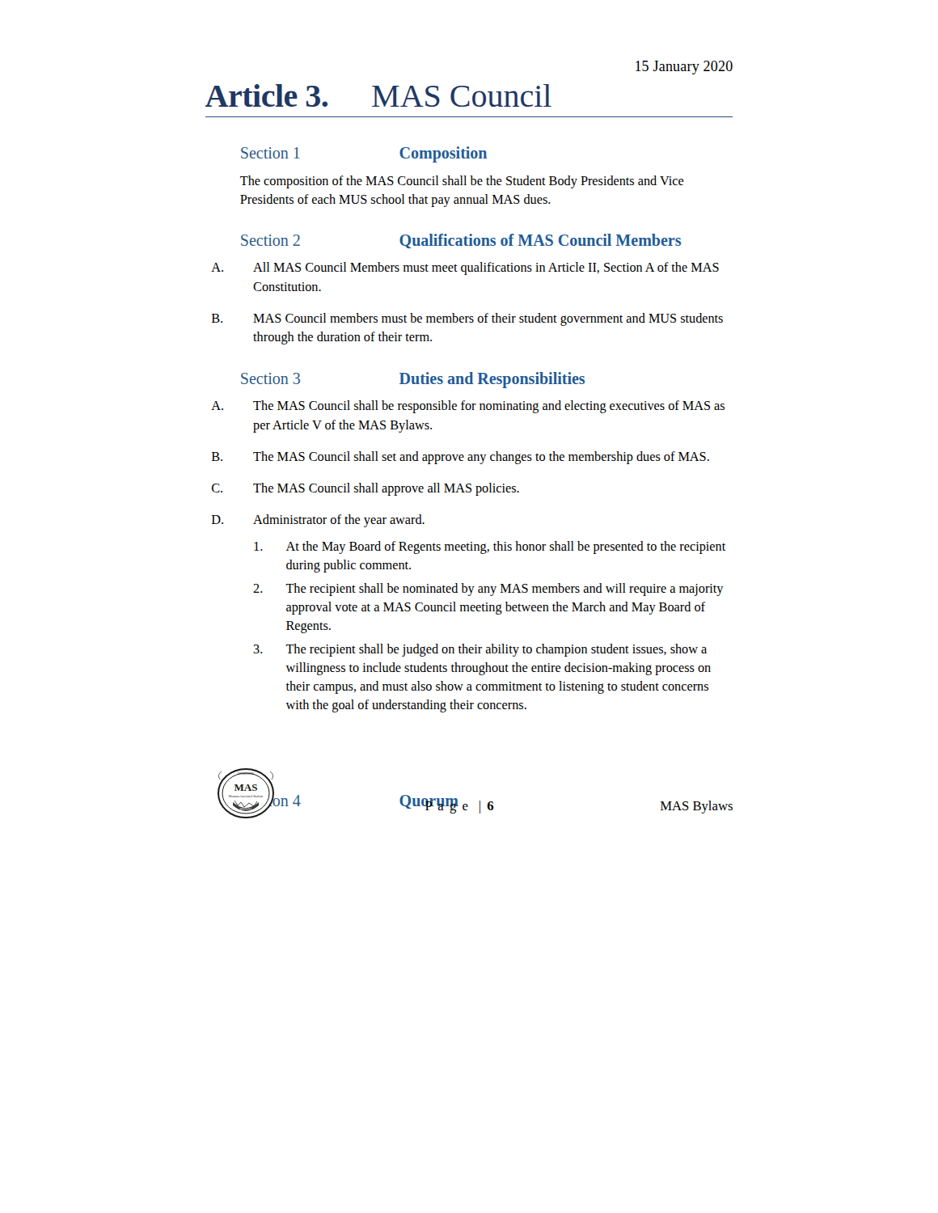15 January 2020
Article 3. MAS Council
Section 1 Composition
The composition of the MAS Council shall be the Student Body Presidents and Vice Presidents of each MUS school that pay annual MAS dues.
Section 2 Qualifications of MAS Council Members
A. All MAS Council Members must meet qualifications in Article II, Section A of the MAS Constitution.
B. MAS Council members must be members of their student government and MUS students through the duration of their term.
Section 3 Duties and Responsibilities
A. The MAS Council shall be responsible for nominating and electing executives of MAS as per Article V of the MAS Bylaws.
B. The MAS Council shall set and approve any changes to the membership dues of MAS.
C. The MAS Council shall approve all MAS policies.
D. Administrator of the year award.
1. At the May Board of Regents meeting, this honor shall be presented to the recipient during public comment.
2. The recipient shall be nominated by any MAS members and will require a majority approval vote at a MAS Council meeting between the March and May Board of Regents.
3. The recipient shall be judged on their ability to champion student issues, show a willingness to include students throughout the entire decision-making process on their campus, and must also show a commitment to listening to student concerns with the goal of understanding their concerns.
Section 4 Quorum
MAS Montana Associated Students MONTANA ESTABLISHED
P a g e | 6
MAS Bylaws